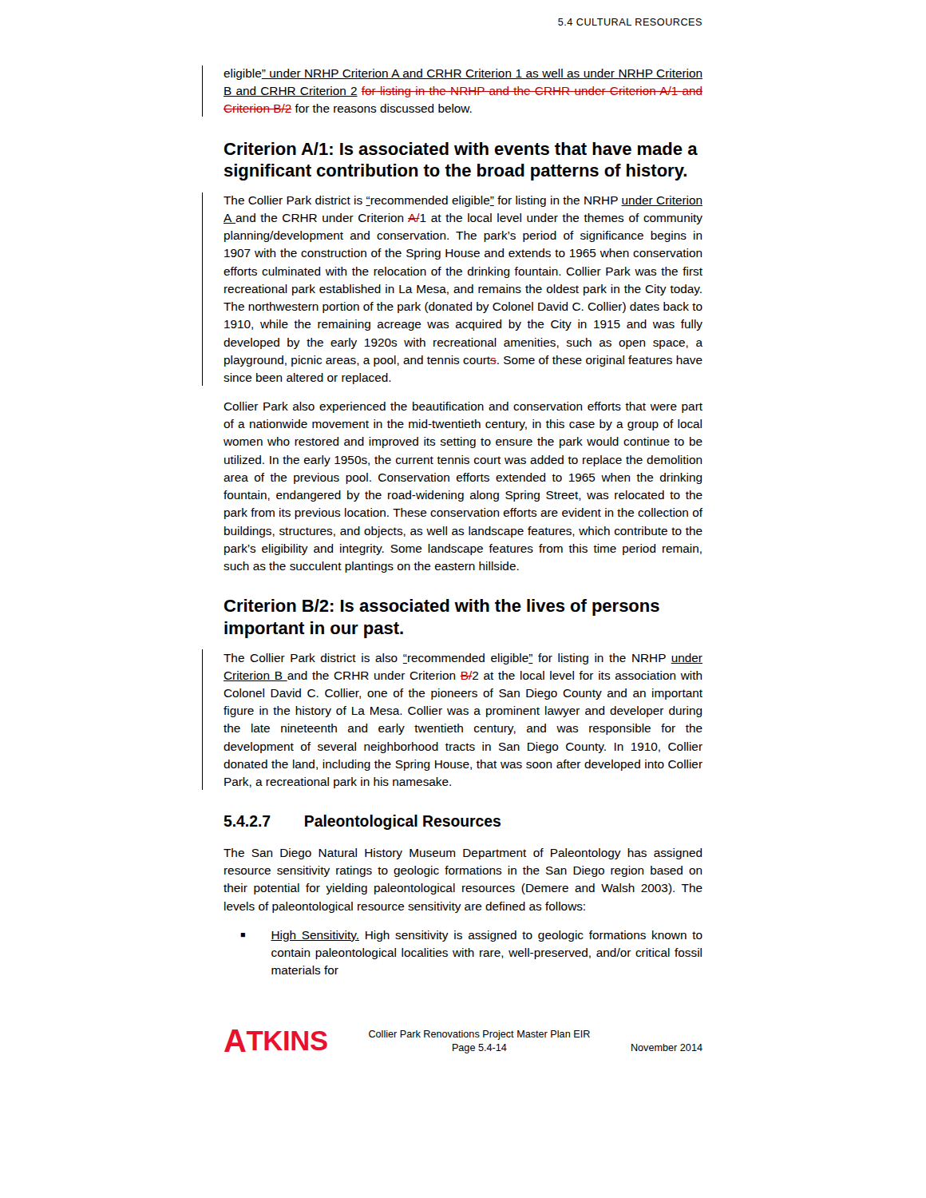5.4 CULTURAL RESOURCES
eligible” under NRHP Criterion A and CRHR Criterion 1 as well as under NRHP Criterion B and CRHR Criterion 2 for listing in the NRHP and the CRHR under Criterion A/1 and Criterion B/2 for the reasons discussed below.
Criterion A/1: Is associated with events that have made a significant contribution to the broad patterns of history.
The Collier Park district is “recommended eligible” for listing in the NRHP under Criterion A and the CRHR under Criterion A/1 at the local level under the themes of community planning/development and conservation. The park’s period of significance begins in 1907 with the construction of the Spring House and extends to 1965 when conservation efforts culminated with the relocation of the drinking fountain. Collier Park was the first recreational park established in La Mesa, and remains the oldest park in the City today. The northwestern portion of the park (donated by Colonel David C. Collier) dates back to 1910, while the remaining acreage was acquired by the City in 1915 and was fully developed by the early 1920s with recreational amenities, such as open space, a playground, picnic areas, a pool, and tennis courts. Some of these original features have since been altered or replaced.
Collier Park also experienced the beautification and conservation efforts that were part of a nationwide movement in the mid-twentieth century, in this case by a group of local women who restored and improved its setting to ensure the park would continue to be utilized. In the early 1950s, the current tennis court was added to replace the demolition area of the previous pool. Conservation efforts extended to 1965 when the drinking fountain, endangered by the road-widening along Spring Street, was relocated to the park from its previous location. These conservation efforts are evident in the collection of buildings, structures, and objects, as well as landscape features, which contribute to the park’s eligibility and integrity. Some landscape features from this time period remain, such as the succulent plantings on the eastern hillside.
Criterion B/2: Is associated with the lives of persons important in our past.
The Collier Park district is also “recommended eligible” for listing in the NRHP under Criterion B and the CRHR under Criterion B/2 at the local level for its association with Colonel David C. Collier, one of the pioneers of San Diego County and an important figure in the history of La Mesa. Collier was a prominent lawyer and developer during the late nineteenth and early twentieth century, and was responsible for the development of several neighborhood tracts in San Diego County. In 1910, Collier donated the land, including the Spring House, that was soon after developed into Collier Park, a recreational park in his namesake.
5.4.2.7 Paleontological Resources
The San Diego Natural History Museum Department of Paleontology has assigned resource sensitivity ratings to geologic formations in the San Diego region based on their potential for yielding paleontological resources (Demere and Walsh 2003). The levels of paleontological resource sensitivity are defined as follows:
High Sensitivity. High sensitivity is assigned to geologic formations known to contain paleontological localities with rare, well-preserved, and/or critical fossil materials for
ATKINS
Collier Park Renovations Project Master Plan EIR
Page 5.4-14
November 2014